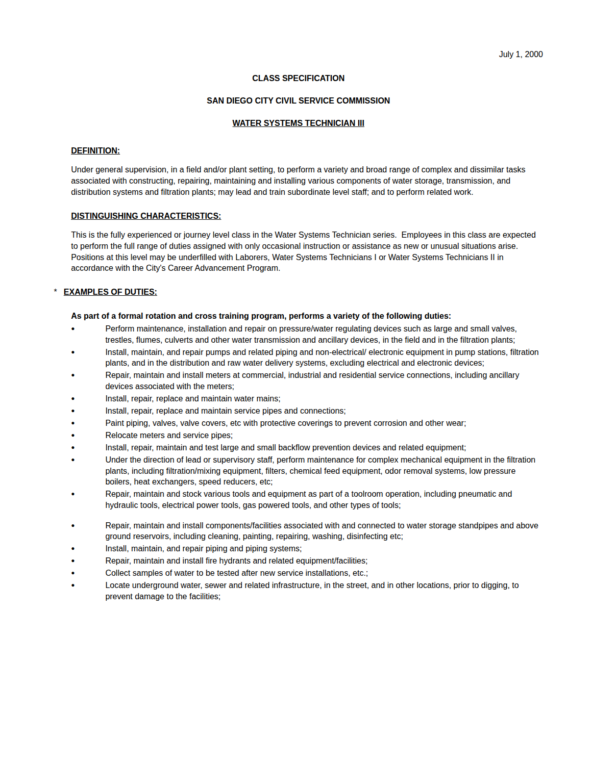July 1, 2000
CLASS SPECIFICATION
SAN DIEGO CITY CIVIL SERVICE COMMISSION
WATER SYSTEMS TECHNICIAN III
DEFINITION:
Under general supervision, in a field and/or plant setting, to perform a variety and broad range of complex and dissimilar tasks associated with constructing, repairing, maintaining and installing various components of water storage, transmission, and distribution systems and filtration plants; may lead and train subordinate level staff; and to perform related work.
DISTINGUISHING CHARACTERISTICS:
This is the fully experienced or journey level class in the Water Systems Technician series. Employees in this class are expected to perform the full range of duties assigned with only occasional instruction or assistance as new or unusual situations arise. Positions at this level may be underfilled with Laborers, Water Systems Technicians I or Water Systems Technicians II in accordance with the City's Career Advancement Program.
*EXAMPLES OF DUTIES:
As part of a formal rotation and cross training program, performs a variety of the following duties:
Perform maintenance, installation and repair on pressure/water regulating devices such as large and small valves, trestles, flumes, culverts and other water transmission and ancillary devices, in the field and in the filtration plants;
Install, maintain, and repair pumps and related piping and non-electrical/ electronic equipment in pump stations, filtration plants, and in the distribution and raw water delivery systems, excluding electrical and electronic devices;
Repair, maintain and install meters at commercial, industrial and residential service connections, including ancillary devices associated with the meters;
Install, repair, replace and maintain water mains;
Install, repair, replace and maintain service pipes and connections;
Paint piping, valves, valve covers, etc with protective coverings to prevent corrosion and other wear;
Relocate meters and service pipes;
Install, repair, maintain and test large and small backflow prevention devices and related equipment;
Under the direction of lead or supervisory staff, perform maintenance for complex mechanical equipment in the filtration plants, including filtration/mixing equipment, filters, chemical feed equipment, odor removal systems, low pressure boilers, heat exchangers, speed reducers, etc;
Repair, maintain and stock various tools and equipment as part of a toolroom operation, including pneumatic and hydraulic tools, electrical power tools, gas powered tools, and other types of tools;
Repair, maintain and install components/facilities associated with and connected to water storage standpipes and above ground reservoirs, including cleaning, painting, repairing, washing, disinfecting etc;
Install, maintain, and repair piping and piping systems;
Repair, maintain and install fire hydrants and related equipment/facilities;
Collect samples of water to be tested after new service installations, etc.;
Locate underground water, sewer and related infrastructure, in the street, and in other locations, prior to digging, to prevent damage to the facilities;